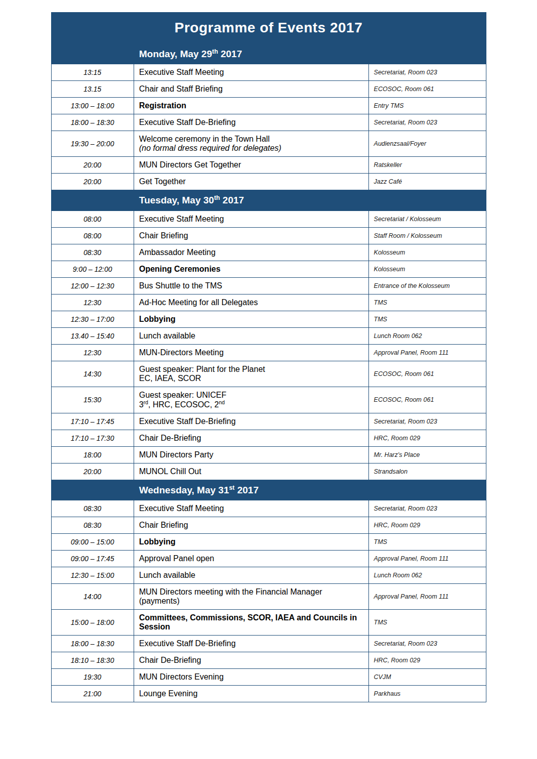Programme of Events 2017
| | Monday, May 29 th 2017 | |
| 13:15 | Executive Staff Meeting | Secretariat, Room 023 |
| 13.15 | Chair and Staff Briefing | ECOSOC, Room 061 |
| 13:00 – 18:00 | Registration | Entry TMS |
| 18:00 – 18:30 | Executive Staff De-Briefing | Secretariat, Room 023 |
| 19:30 – 20:00 | Welcome ceremony in the Town Hall (no formal dress required for delegates) | Audienzsaal/Foyer |
| 20:00 | MUN Directors Get Together | Ratskeller |
| 20:00 | Get Together | Jazz Café |
| | Tuesday, May 30 th 2017 | |
| 08:00 | Executive Staff Meeting | Secretariat / Kolosseum |
| 08:00 | Chair Briefing | Staff Room / Kolosseum |
| 08:30 | Ambassador Meeting | Kolosseum |
| 9:00 – 12:00 | Opening Ceremonies | Kolosseum |
| 12:00 – 12:30 | Bus Shuttle to the TMS | Entrance of the Kolosseum |
| 12:30 | Ad-Hoc Meeting for all Delegates | TMS |
| 12:30 – 17:00 | Lobbying | TMS |
| 13.40 – 15:40 | Lunch available | Lunch Room 062 |
| 12:30 | MUN-Directors Meeting | Approval Panel, Room 111 |
| 14:30 | Guest speaker: Plant for the Planet EC, IAEA, SCOR | ECOSOC, Room 061 |
| 15:30 | Guest speaker: UNICEF 3 rd , HRC, ECOSOC, 2 nd | ECOSOC, Room 061 |
| 17:10 – 17:45 | Executive Staff De-Briefing | Secretariat, Room 023 |
| 17:10 – 17:30 | Chair De-Briefing | HRC, Room 029 |
| 18:00 | MUN Directors Party | Mr. Harz's Place |
| 20:00 | MUNOL Chill Out | Strandsalon |
| | Wednesday, May 31 st 2017 | |
| 08:30 | Executive Staff Meeting | Secretariat, Room 023 |
| 08:30 | Chair Briefing | HRC, Room 029 |
| 09:00 – 15:00 | Lobbying | TMS |
| 09:00 – 17:45 | Approval Panel open | Approval Panel, Room 111 |
| 12:30 – 15:00 | Lunch available | Lunch Room 062 |
| 14:00 | MUN Directors meeting with the Financial Manager (payments) | Approval Panel, Room 111 |
| 15:00 – 18:00 | Committees, Commissions, SCOR, IAEA and Councils in Session | TMS |
| 18:00 – 18:30 | Executive Staff De-Briefing | Secretariat, Room 023 |
| 18:10 – 18:30 | Chair De-Briefing | HRC, Room 029 |
| 19:30 | MUN Directors Evening | CVJM |
| 21:00 | Lounge Evening | Parkhaus |